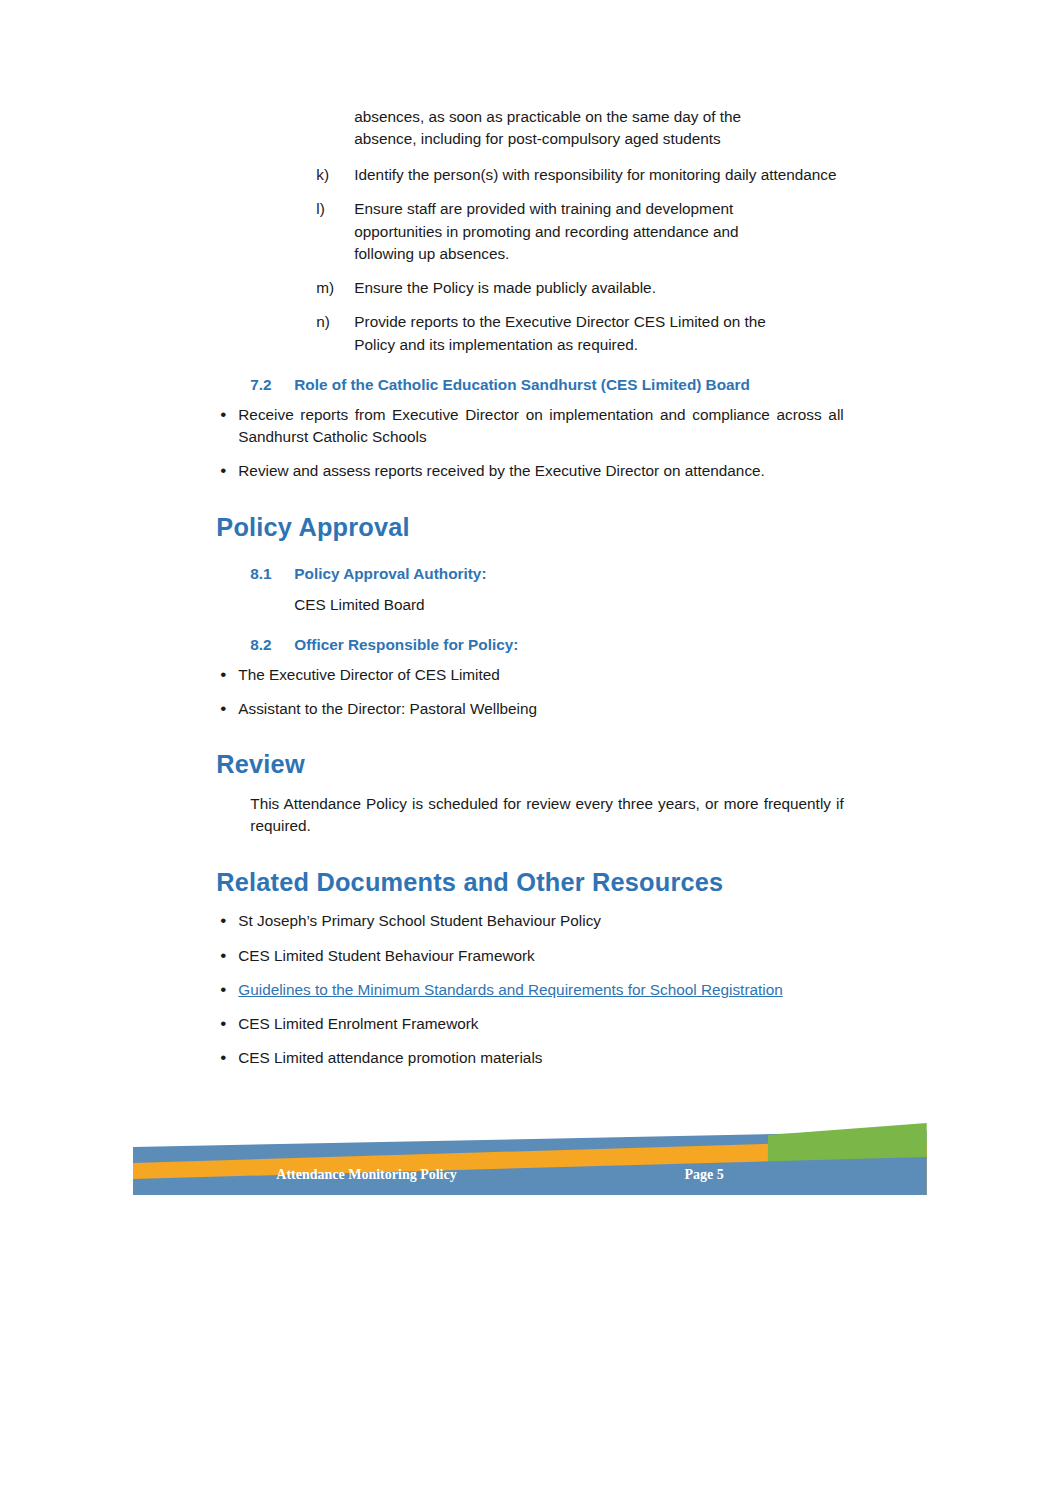absences, as soon as practicable on the same day of the
absence, including for post-compulsory aged students
k) Identify the person(s) with responsibility for monitoring daily attendance
l) Ensure staff are provided with training and development
opportunities in promoting and recording attendance and
following up absences.
m) Ensure the Policy is made publicly available.
n) Provide reports to the Executive Director CES Limited on the
Policy and its implementation as required.
7.2 Role of the Catholic Education Sandhurst (CES Limited) Board
Receive reports from Executive Director on implementation and compliance across all Sandhurst Catholic Schools
Review and assess reports received by the Executive Director on attendance.
Policy Approval
8.1 Policy Approval Authority:
CES Limited Board
8.2 Officer Responsible for Policy:
The Executive Director of CES Limited
Assistant to the Director: Pastoral Wellbeing
Review
This Attendance Policy is scheduled for review every three years, or more frequently if required.
Related Documents and Other Resources
St Joseph’s Primary School Student Behaviour Policy
CES Limited Student Behaviour Framework
Guidelines to the Minimum Standards and Requirements for School Registration
CES Limited Enrolment Framework
CES Limited attendance promotion materials
Attendance Monitoring Policy Page 5